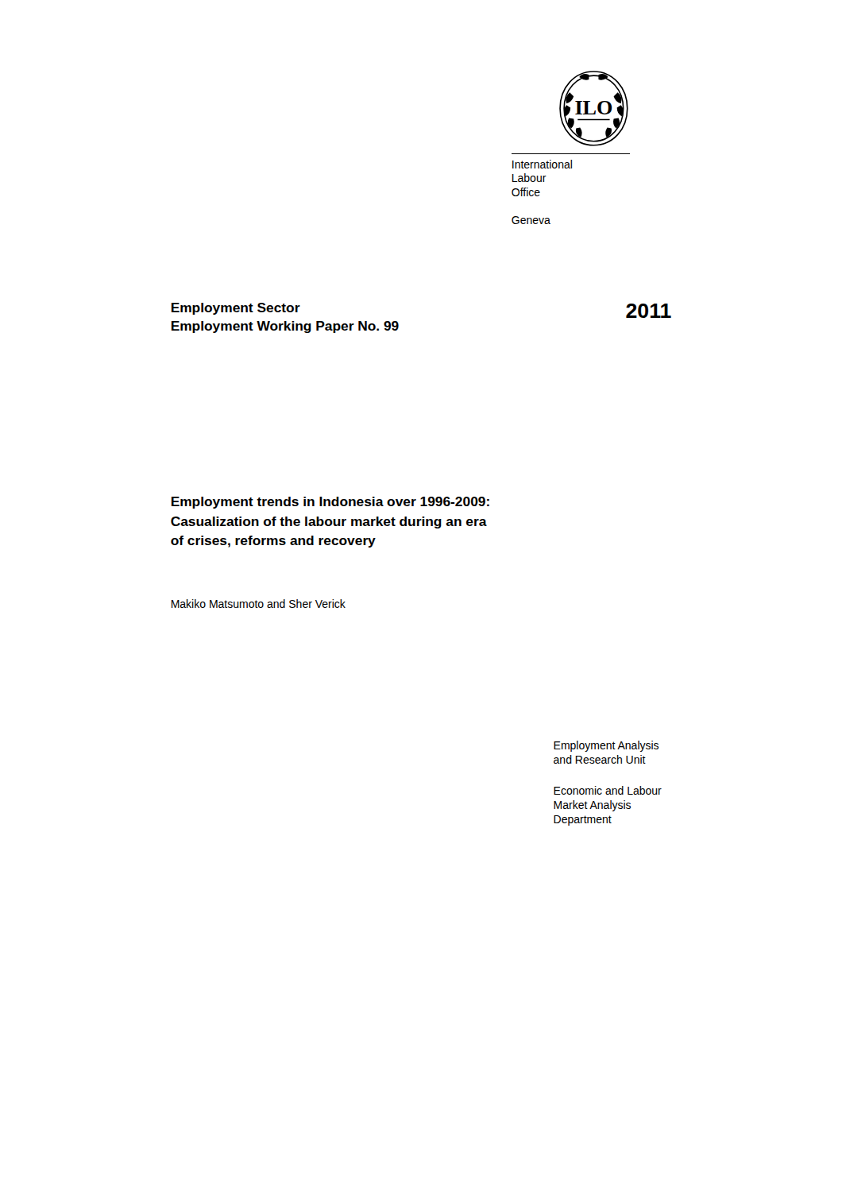ILO
International
Labour
Office
Geneva
Employment Sector
Employment Working Paper No. 99
2011
Employment trends in Indonesia over 1996-2009: Casualization of the labour market during an era of crises, reforms and recovery
Makiko Matsumoto and Sher Verick
Employment Analysis and Research Unit
Economic and Labour Market Analysis Department